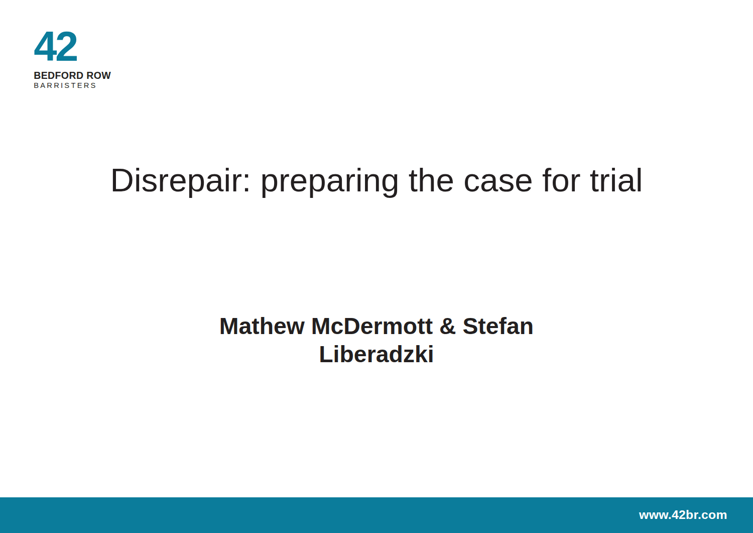42 BEDFORD ROW BARRISTERS
Disrepair: preparing the case for trial
Mathew McDermott & Stefan Liberadzki
www.42br.com